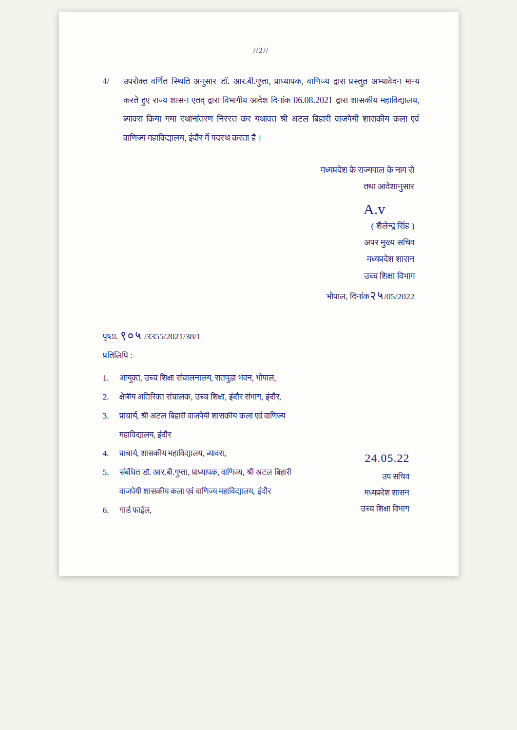//2//
4/
उपरोक्त वर्णित स्थिति अनुसार डॉ. आर.बी.गुप्ता, प्राध्यापक, वाणिज्य द्वारा प्रस्तुत अभ्यावेदन मान्य करते हुए राज्य शासन एतद् द्वारा विभागीय आदेश दिनांक 06.08.2021 द्वारा शासकीय महाविद्यालय, ब्यावरा किया गया स्थानांतरण निरस्त कर यथावत श्री अटल बिहारी वाजपेयी शासकीय कला एवं वाणिज्य महाविद्यालय, इंदौर में पदस्थ करता है।
मध्यप्रदेश के राज्यपाल के नाम से
तथा आदेशानुसार
A.v
( शैलेन्द्र सिंह )
अपर मुख्य सचिव
मध्यप्रदेश शासन
उच्च शिक्षा विभाग
भोपाल, दिनांक२५/05/2022
पृष्ठा. ९०५ /3355/2021/38/1
प्रतिलिपि :-
आयुक्त, उच्च शिक्षा संचालनालय, सतपुड़ा भवन, भोपाल,
क्षेत्रीय अतिरिक्त संचालक, उच्च शिक्षा, इंदौर संभाग, इंदौर,
प्राचार्य, श्री अटल बिहारी वाजपेयी शासकीय कला एवं वाणिज्य महाविद्यालय, इंदौर
प्राचार्य, शासकीय महाविद्यालय, ब्यावरा,
संबंधित डॉ. आर.बी.गुप्ता, प्राध्यापक, वाणिज्य, श्री अटल बिहारी वाजपेयी शासकीय कला एवं वाणिज्य महाविद्यालय, इंदौर
गार्ड फाईल,
24.05.22
उप सचिव
मध्यप्रदेश शासन
उच्च शिक्षा विभाग